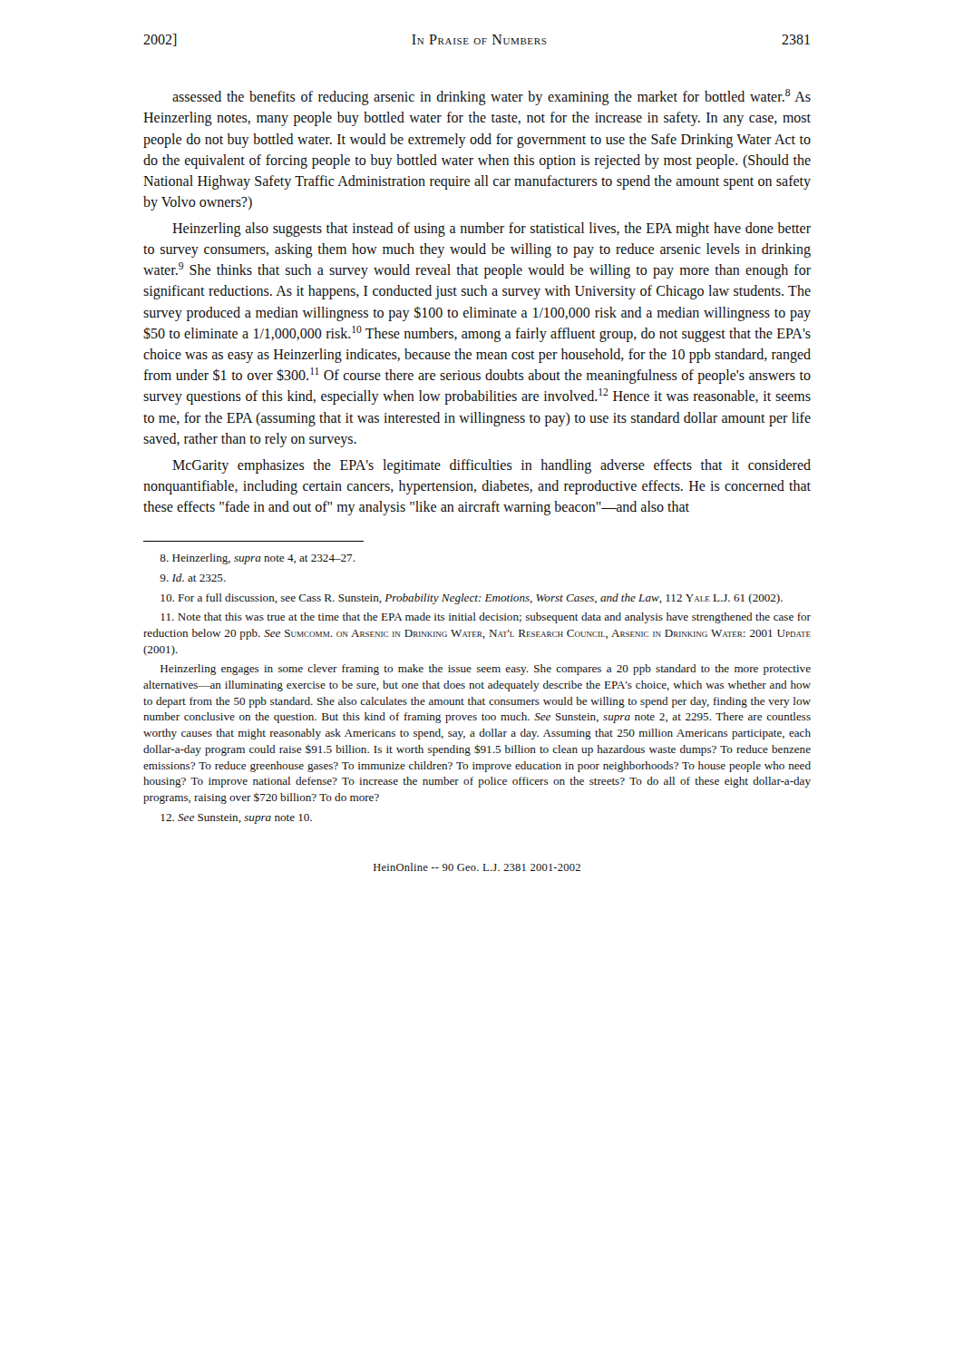2002] In Praise of Numbers 2381
assessed the benefits of reducing arsenic in drinking water by examining the market for bottled water.8 As Heinzerling notes, many people buy bottled water for the taste, not for the increase in safety. In any case, most people do not buy bottled water. It would be extremely odd for government to use the Safe Drinking Water Act to do the equivalent of forcing people to buy bottled water when this option is rejected by most people. (Should the National Highway Safety Traffic Administration require all car manufacturers to spend the amount spent on safety by Volvo owners?)
Heinzerling also suggests that instead of using a number for statistical lives, the EPA might have done better to survey consumers, asking them how much they would be willing to pay to reduce arsenic levels in drinking water.9 She thinks that such a survey would reveal that people would be willing to pay more than enough for significant reductions. As it happens, I conducted just such a survey with University of Chicago law students. The survey produced a median willingness to pay $100 to eliminate a 1/100,000 risk and a median willingness to pay $50 to eliminate a 1/1,000,000 risk.10 These numbers, among a fairly affluent group, do not suggest that the EPA's choice was as easy as Heinzerling indicates, because the mean cost per household, for the 10 ppb standard, ranged from under $1 to over $300.11 Of course there are serious doubts about the meaningfulness of people's answers to survey questions of this kind, especially when low probabilities are involved.12 Hence it was reasonable, it seems to me, for the EPA (assuming that it was interested in willingness to pay) to use its standard dollar amount per life saved, rather than to rely on surveys.
McGarity emphasizes the EPA's legitimate difficulties in handling adverse effects that it considered nonquantifiable, including certain cancers, hypertension, diabetes, and reproductive effects. He is concerned that these effects "fade in and out of" my analysis "like an aircraft warning beacon"—and also that
8. Heinzerling, supra note 4, at 2324–27.
9. Id. at 2325.
10. For a full discussion, see Cass R. Sunstein, Probability Neglect: Emotions, Worst Cases, and the Law, 112 Yale L.J. 61 (2002).
11. Note that this was true at the time that the EPA made its initial decision; subsequent data and analysis have strengthened the case for reduction below 20 ppb. See Sumcomm. on Arsenic in Drinking Water, Nat'l Research Council, Arsenic in Drinking Water: 2001 Update (2001).
Heinzerling engages in some clever framing to make the issue seem easy. She compares a 20 ppb standard to the more protective alternatives—an illuminating exercise to be sure, but one that does not adequately describe the EPA's choice, which was whether and how to depart from the 50 ppb standard. She also calculates the amount that consumers would be willing to spend per day, finding the very low number conclusive on the question. But this kind of framing proves too much. See Sunstein, supra note 2, at 2295. There are countless worthy causes that might reasonably ask Americans to spend, say, a dollar a day. Assuming that 250 million Americans participate, each dollar-a-day program could raise $91.5 billion. Is it worth spending $91.5 billion to clean up hazardous waste dumps? To reduce benzene emissions? To reduce greenhouse gases? To immunize children? To improve education in poor neighborhoods? To house people who need housing? To improve national defense? To increase the number of police officers on the streets? To do all of these eight dollar-a-day programs, raising over $720 billion? To do more?
12. See Sunstein, supra note 10.
HeinOnline -- 90 Geo. L.J. 2381 2001-2002